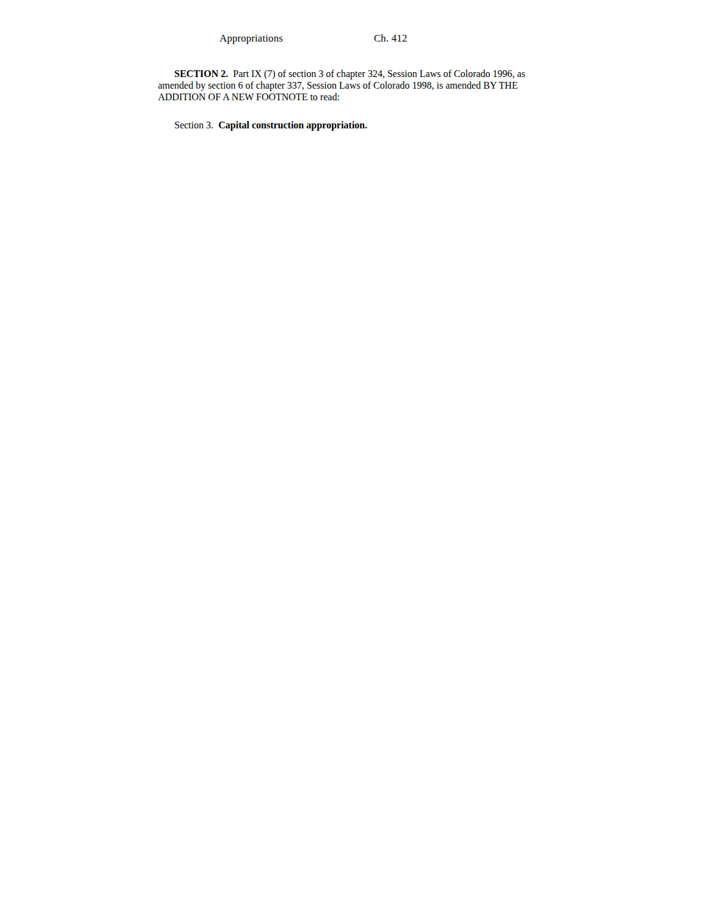Appropriations Ch. 412
SECTION 2. Part IX (7) of section 3 of chapter 324, Session Laws of Colorado 1996, as amended by section 6 of chapter 337, Session Laws of Colorado 1998, is amended BY THE ADDITION OF A NEW FOOTNOTE to read:
Section 3. Capital construction appropriation.